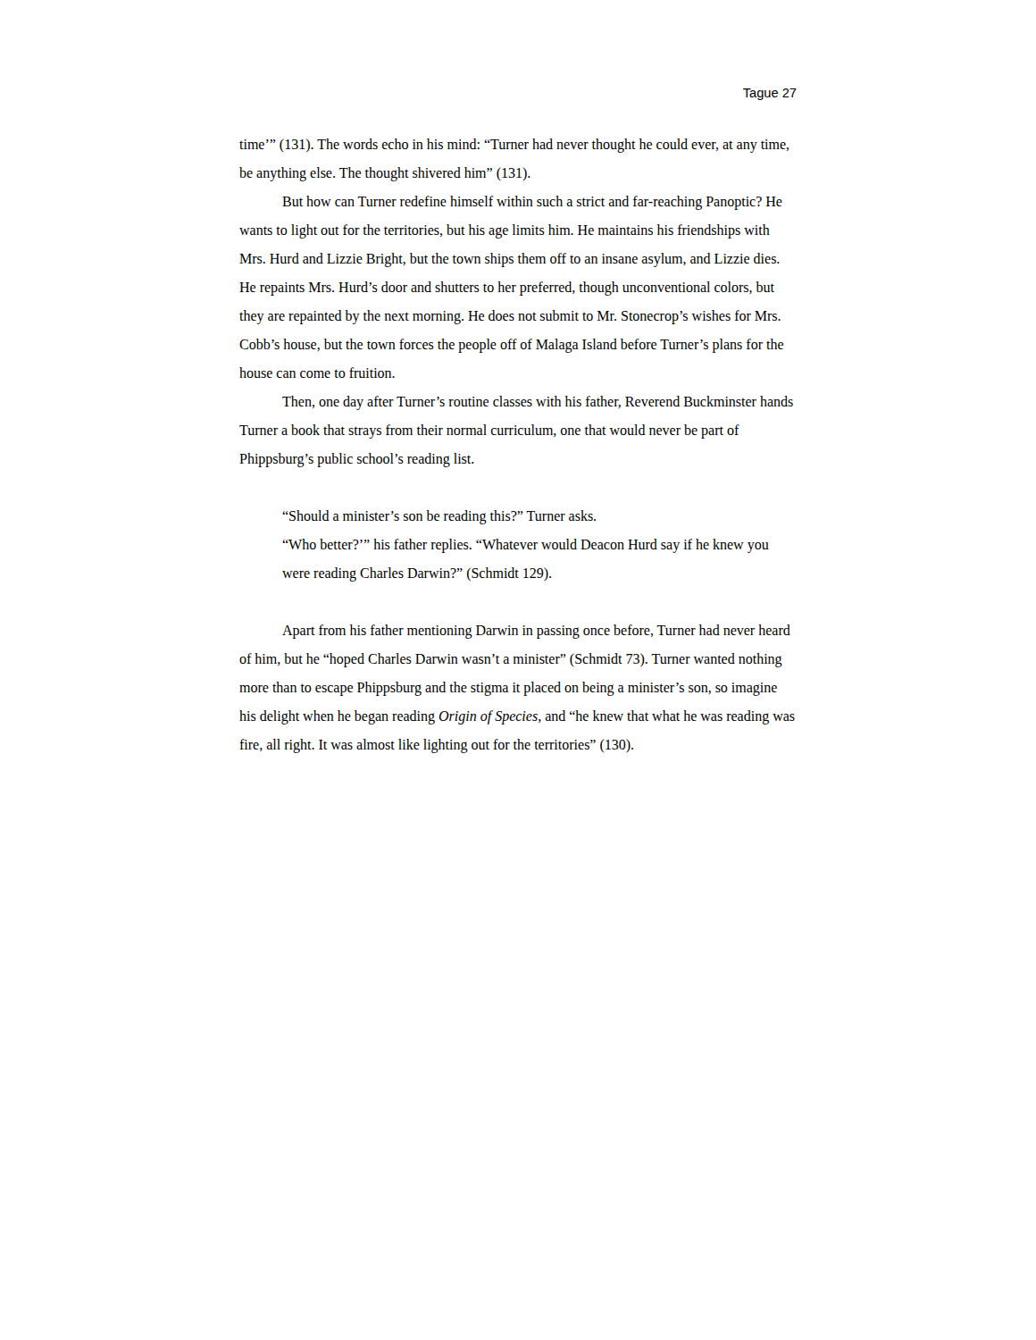Tague 27
time’” (131). The words echo in his mind: “Turner had never thought he could ever, at any time, be anything else. The thought shivered him” (131).
But how can Turner redefine himself within such a strict and far-reaching Panoptic? He wants to light out for the territories, but his age limits him. He maintains his friendships with Mrs. Hurd and Lizzie Bright, but the town ships them off to an insane asylum, and Lizzie dies. He repaints Mrs. Hurd’s door and shutters to her preferred, though unconventional colors, but they are repainted by the next morning. He does not submit to Mr. Stonecrop’s wishes for Mrs. Cobb’s house, but the town forces the people off of Malaga Island before Turner’s plans for the house can come to fruition.
Then, one day after Turner’s routine classes with his father, Reverend Buckminster hands Turner a book that strays from their normal curriculum, one that would never be part of Phippsburg’s public school’s reading list.
“Should a minister’s son be reading this?” Turner asks.
“Who better?’” his father replies. “Whatever would Deacon Hurd say if he knew you were reading Charles Darwin?” (Schmidt 129).
Apart from his father mentioning Darwin in passing once before, Turner had never heard of him, but he “hoped Charles Darwin wasn’t a minister” (Schmidt 73). Turner wanted nothing more than to escape Phippsburg and the stigma it placed on being a minister’s son, so imagine his delight when he began reading Origin of Species, and “he knew that what he was reading was fire, all right. It was almost like lighting out for the territories” (130).